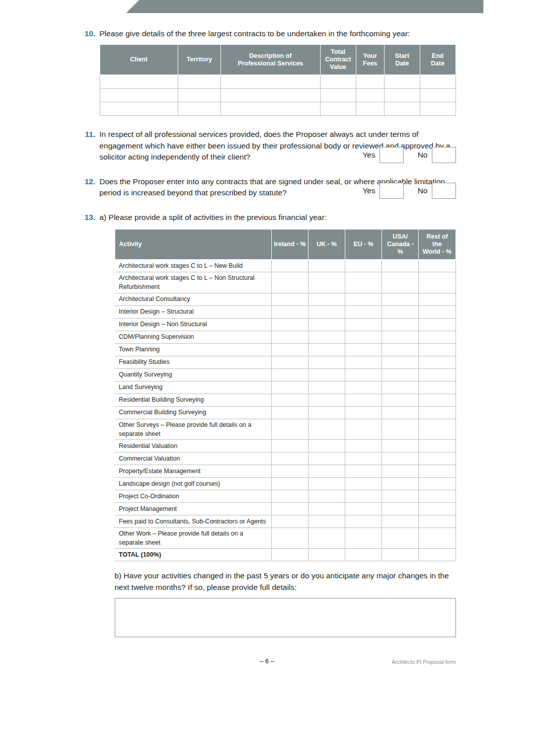10. Please give details of the three largest contracts to be undertaken in the forthcoming year:
| Client | Territory | Description of Professional Services | Total Contract Value | Your Fees | Start Date | End Date |
| --- | --- | --- | --- | --- | --- | --- |
11. In respect of all professional services provided, does the Proposer always act under terms of engagement which have either been issued by their professional body or reviewed and approved by a solicitor acting independently of their client? Yes No
12. Does the Proposer enter into any contracts that are signed under seal, or where applicable limitation period is increased beyond that prescribed by statute? Yes No
13. a) Please provide a split of activities in the previous financial year:
| Activity | Ireland - % | UK - % | EU - % | USA/ Canada - % | Rest of the World - % |
| --- | --- | --- | --- | --- | --- |
| Architectural work stages C to L – New Build | | | | | |
| Architectural work stages C to L – Non Structural Refurbishment | | | | | |
| Architectural Consultancy | | | | | |
| Interior Design – Structural | | | | | |
| Interior Design – Non Structural | | | | | |
| CDM/Planning Supervision | | | | | |
| Town Planning | | | | | |
| Feasibility Studies | | | | | |
| Quantity Surveying | | | | | |
| Land Surveying | | | | | |
| Residential Building Surveying | | | | | |
| Commercial Building Surveying | | | | | |
| Other Surveys – Please provide full details on a separate sheet | | | | | |
| Residential Valuation | | | | | |
| Commercial Valuation | | | | | |
| Property/Estate Management | | | | | |
| Landscape design (not golf courses) | | | | | |
| Project Co-Ordination | | | | | |
| Project Management | | | | | |
| Fees paid to Consultants, Sub-Contractors or Agents | | | | | |
| Other Work – Please provide full details on a separate sheet | | | | | |
| TOTAL (100%) | | | | | |
b) Have your activities changed in the past 5 years or do you anticipate any major changes in the next twelve months? If so, please provide full details:
– 6 – Architects PI Proposal form